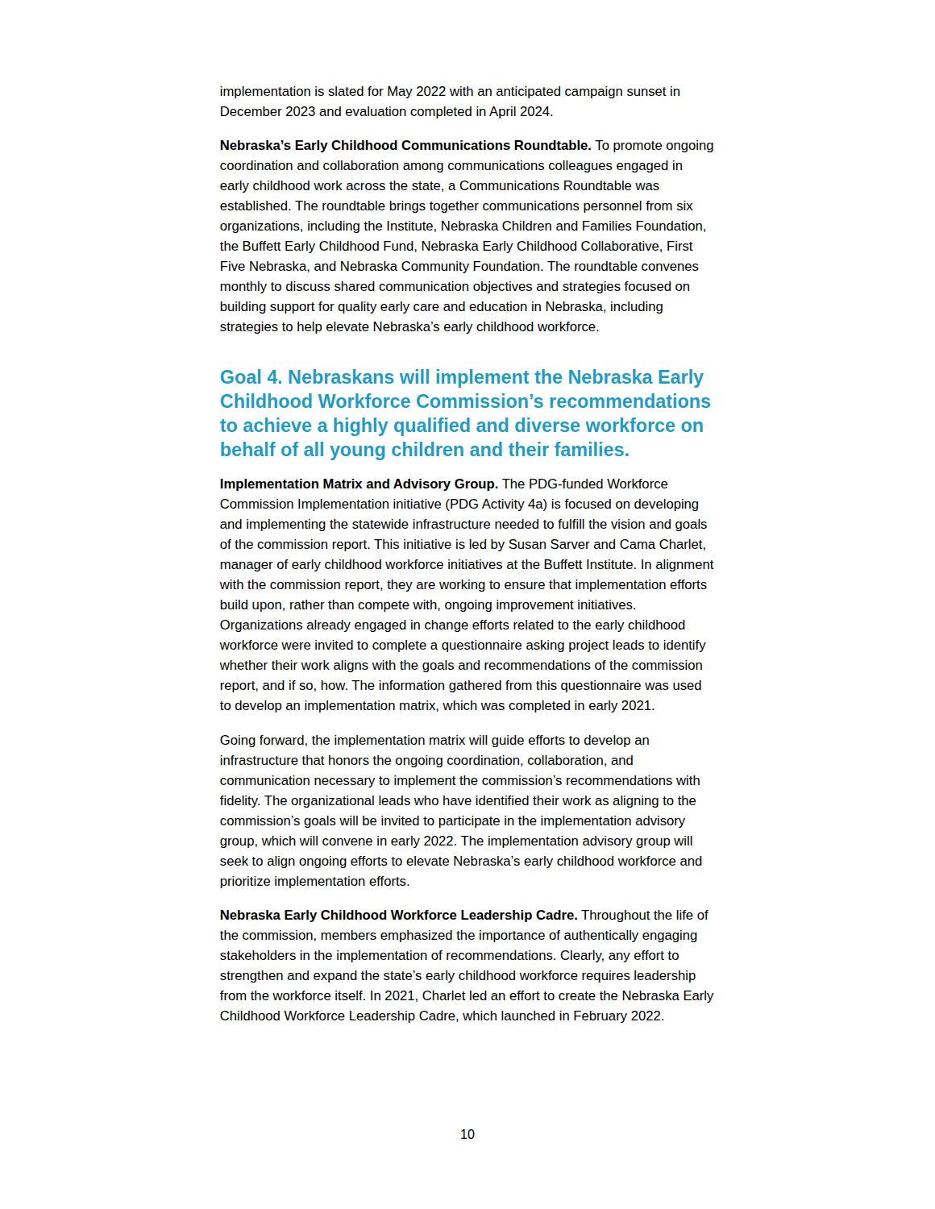implementation is slated for May 2022 with an anticipated campaign sunset in December 2023 and evaluation completed in April 2024.
Nebraska’s Early Childhood Communications Roundtable. To promote ongoing coordination and collaboration among communications colleagues engaged in early childhood work across the state, a Communications Roundtable was established. The roundtable brings together communications personnel from six organizations, including the Institute, Nebraska Children and Families Foundation, the Buffett Early Childhood Fund, Nebraska Early Childhood Collaborative, First Five Nebraska, and Nebraska Community Foundation. The roundtable convenes monthly to discuss shared communication objectives and strategies focused on building support for quality early care and education in Nebraska, including strategies to help elevate Nebraska’s early childhood workforce.
Goal 4. Nebraskans will implement the Nebraska Early Childhood Workforce Commission’s recommendations to achieve a highly qualified and diverse workforce on behalf of all young children and their families.
Implementation Matrix and Advisory Group. The PDG-funded Workforce Commission Implementation initiative (PDG Activity 4a) is focused on developing and implementing the statewide infrastructure needed to fulfill the vision and goals of the commission report. This initiative is led by Susan Sarver and Cama Charlet, manager of early childhood workforce initiatives at the Buffett Institute. In alignment with the commission report, they are working to ensure that implementation efforts build upon, rather than compete with, ongoing improvement initiatives. Organizations already engaged in change efforts related to the early childhood workforce were invited to complete a questionnaire asking project leads to identify whether their work aligns with the goals and recommendations of the commission report, and if so, how. The information gathered from this questionnaire was used to develop an implementation matrix, which was completed in early 2021.
Going forward, the implementation matrix will guide efforts to develop an infrastructure that honors the ongoing coordination, collaboration, and communication necessary to implement the commission’s recommendations with fidelity. The organizational leads who have identified their work as aligning to the commission’s goals will be invited to participate in the implementation advisory group, which will convene in early 2022. The implementation advisory group will seek to align ongoing efforts to elevate Nebraska’s early childhood workforce and prioritize implementation efforts.
Nebraska Early Childhood Workforce Leadership Cadre. Throughout the life of the commission, members emphasized the importance of authentically engaging stakeholders in the implementation of recommendations. Clearly, any effort to strengthen and expand the state’s early childhood workforce requires leadership from the workforce itself. In 2021, Charlet led an effort to create the Nebraska Early Childhood Workforce Leadership Cadre, which launched in February 2022.
10